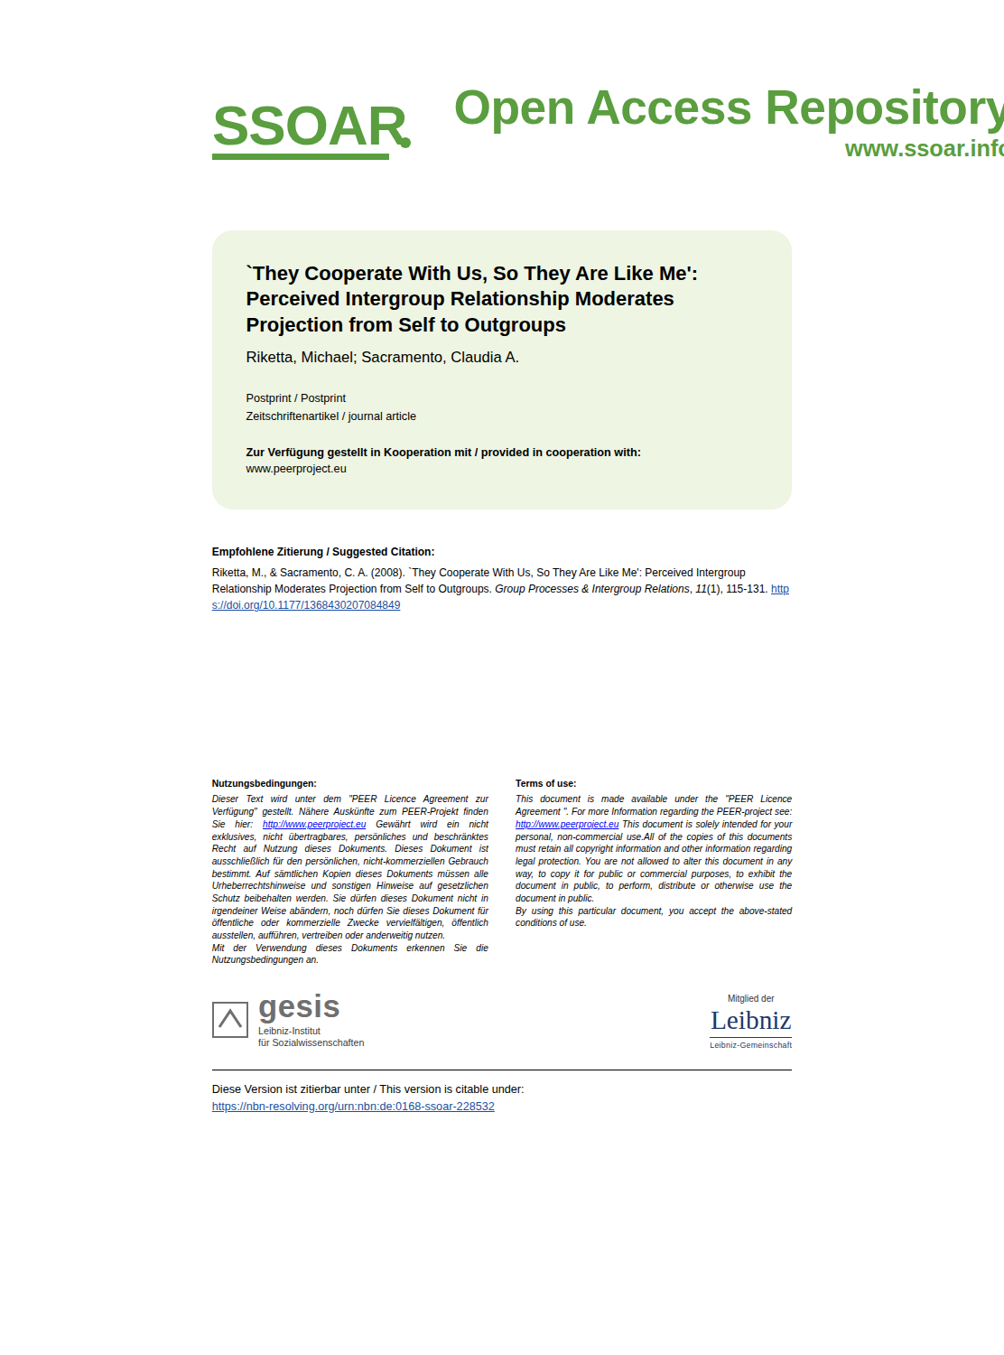SSOAR SSOAR
Open Access Repository
www.ssoar.info
`They Cooperate With Us, So They Are Like Me':
Perceived Intergroup Relationship Moderates
Projection from Self to Outgroups
Riketta, Michael; Sacramento, Claudia A.
Postprint / Postprint
Zeitschriftenartikel / journal article
Zur Verfügung gestellt in Kooperation mit / provided in cooperation with:
www.peerproject.eu
Empfohlene Zitierung / Suggested Citation: Riketta, M., & Sacramento, C. A. (2008). `They Cooperate With Us, So They Are Like Me': Perceived Intergroup Relationship Moderates Projection from Self to Outgroups. Group Processes & Intergroup Relations, 11(1), 115-131. https://doi.org/10.1177/1368430207084849
Nutzungsbedingungen:
Dieser Text wird unter dem "PEER Licence Agreement zur Verfügung" gestellt. Nähere Auskünfte zum PEER-Projekt finden Sie hier: http://www.peerproject.eu Gewährt wird ein nicht exklusives, nicht übertragbares, persönliches und beschränktes Recht auf Nutzung dieses Dokuments. Dieses Dokument ist ausschließlich für den persönlichen, nicht-kommerziellen Gebrauch bestimmt. Auf sämtlichen Kopien dieses Dokuments müssen alle Urheberrechtshinweise und sonstigen Hinweise auf gesetzlichen Schutz beibehalten werden. Sie dürfen dieses Dokument nicht in irgendeiner Weise abändern, noch dürfen Sie dieses Dokument für öffentliche oder kommerzielle Zwecke vervielfältigen, öffentlich ausstellen, aufführen, vertreiben oder anderweitig nutzen.
Mit der Verwendung dieses Dokuments erkennen Sie die Nutzungsbedingungen an.
Terms of use:
This document is made available under the "PEER Licence Agreement ". For more Information regarding the PEER-project see: http://www.peerproject.eu This document is solely intended for your personal, non-commercial use.All of the copies of this documents must retain all copyright information and other information regarding legal protection. You are not allowed to alter this document in any way, to copy it for public or commercial purposes, to exhibit the document in public, to perform, distribute or otherwise use the document in public.
By using this particular document, you accept the above-stated conditions of use.
GESIS mark
gesis
Leibniz-Institut
für Sozialwissenschaften
Mitglied der
Leibniz
Leibniz-Gemeinschaft
Diese Version ist zitierbar unter / This version is citable under:
https://nbn-resolving.org/urn:nbn:de:0168-ssoar-228532